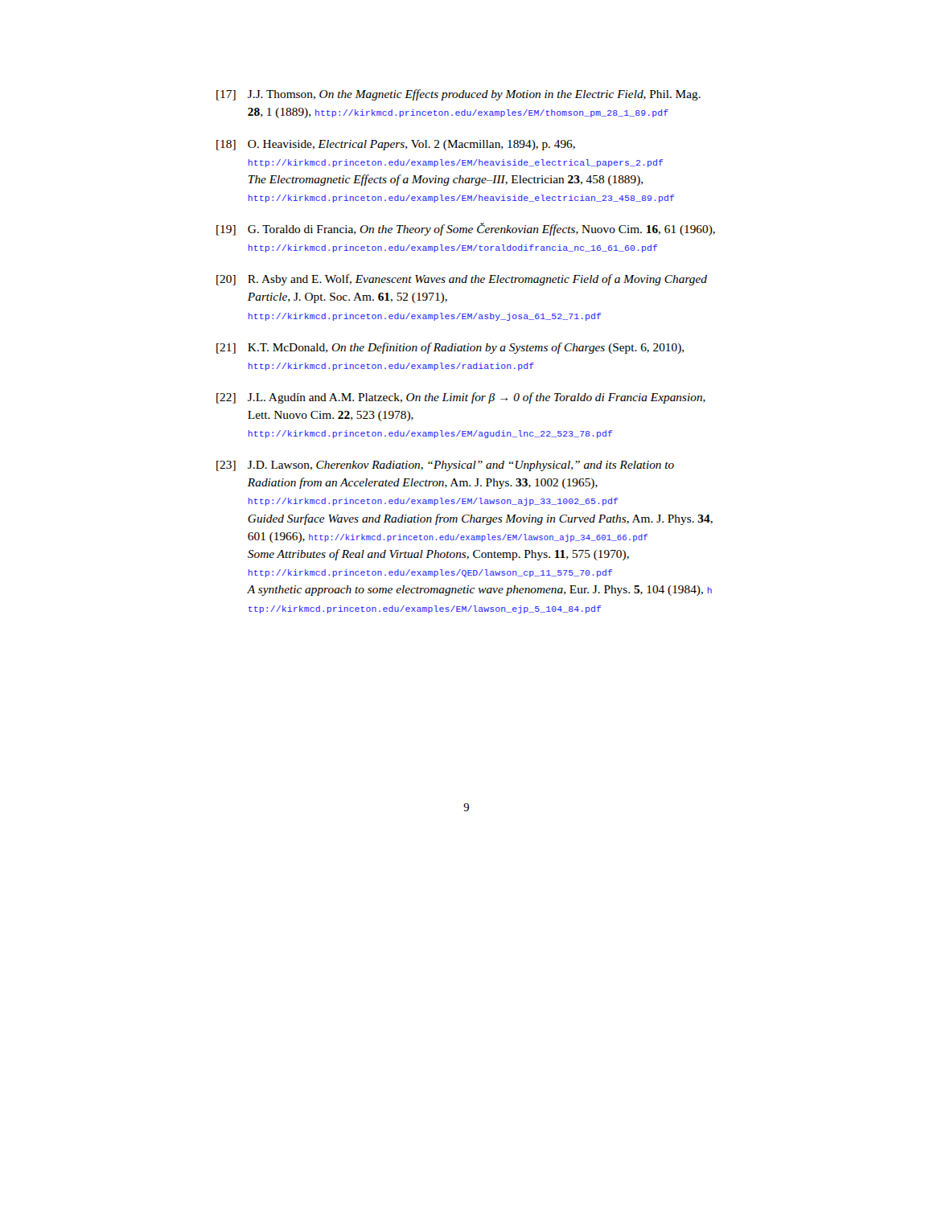[17] J.J. Thomson, On the Magnetic Effects produced by Motion in the Electric Field, Phil. Mag. 28, 1 (1889), http://kirkmcd.princeton.edu/examples/EM/thomson_pm_28_1_89.pdf
[18] O. Heaviside, Electrical Papers, Vol. 2 (Macmillan, 1894), p. 496,
http://kirkmcd.princeton.edu/examples/EM/heaviside_electrical_papers_2.pdf
The Electromagnetic Effects of a Moving charge–III, Electrician 23, 458 (1889),
http://kirkmcd.princeton.edu/examples/EM/heaviside_electrician_23_458_89.pdf
[19] G. Toraldo di Francia, On the Theory of Some Čerenkovian Effects, Nuovo Cim. 16, 61 (1960), http://kirkmcd.princeton.edu/examples/EM/toraldodifrancia_nc_16_61_60.pdf
[20] R. Asby and E. Wolf, Evanescent Waves and the Electromagnetic Field of a Moving Charged Particle, J. Opt. Soc. Am. 61, 52 (1971),
http://kirkmcd.princeton.edu/examples/EM/asby_josa_61_52_71.pdf
[21] K.T. McDonald, On the Definition of Radiation by a Systems of Charges (Sept. 6, 2010),
http://kirkmcd.princeton.edu/examples/radiation.pdf
[22] J.L. Agudín and A.M. Platzeck, On the Limit for β → 0 of the Toraldo di Francia Expansion, Lett. Nuovo Cim. 22, 523 (1978),
http://kirkmcd.princeton.edu/examples/EM/agudin_lnc_22_523_78.pdf
[23] J.D. Lawson, Cherenkov Radiation, “Physical” and “Unphysical,” and its Relation to Radiation from an Accelerated Electron, Am. J. Phys. 33, 1002 (1965),
http://kirkmcd.princeton.edu/examples/EM/lawson_ajp_33_1002_65.pdf
Guided Surface Waves and Radiation from Charges Moving in Curved Paths, Am. J. Phys. 34, 601 (1966), http://kirkmcd.princeton.edu/examples/EM/lawson_ajp_34_601_66.pdf
Some Attributes of Real and Virtual Photons, Contemp. Phys. 11, 575 (1970),
http://kirkmcd.princeton.edu/examples/QED/lawson_cp_11_575_70.pdf
A synthetic approach to some electromagnetic wave phenomena, Eur. J. Phys. 5, 104 (1984), http://kirkmcd.princeton.edu/examples/EM/lawson_ejp_5_104_84.pdf
9